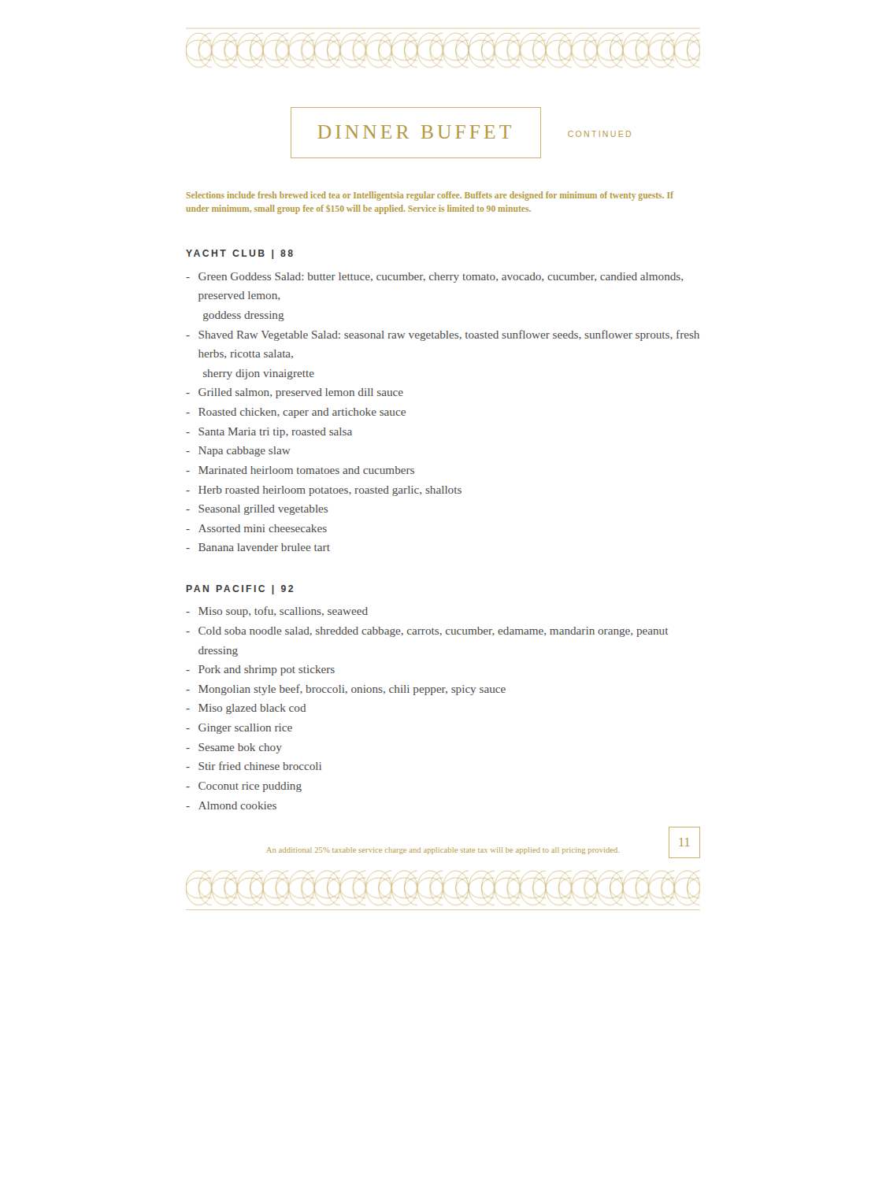Dinner Buffet
Continued
Selections include fresh brewed iced tea or Intelligentsia regular coffee. Buffets are designed for minimum of twenty guests. If under minimum, small group fee of $150 will be applied. Service is limited to 90 minutes.
Yacht Club | 88
Green Goddess Salad: butter lettuce, cucumber, cherry tomato, avocado, cucumber, candied almonds, preserved lemon,goddess dressing
Shaved Raw Vegetable Salad: seasonal raw vegetables, toasted sunflower seeds, sunflower sprouts, fresh herbs, ricotta salata,sherry dijon vinaigrette
Grilled salmon, preserved lemon dill sauce
Roasted chicken, caper and artichoke sauce
Santa Maria tri tip, roasted salsa
Napa cabbage slaw
Marinated heirloom tomatoes and cucumbers
Herb roasted heirloom potatoes, roasted garlic, shallots
Seasonal grilled vegetables
Assorted mini cheesecakes
Banana lavender brulee tart
Pan Pacific | 92
Miso soup, tofu, scallions, seaweed
Cold soba noodle salad, shredded cabbage, carrots, cucumber, edamame, mandarin orange, peanut dressing
Pork and shrimp pot stickers
Mongolian style beef, broccoli, onions, chili pepper, spicy sauce
Miso glazed black cod
Ginger scallion rice
Sesame bok choy
Stir fried chinese broccoli
Coconut rice pudding
Almond cookies
An additional 25% taxable service charge and applicable state tax will be applied to all pricing provided.
11